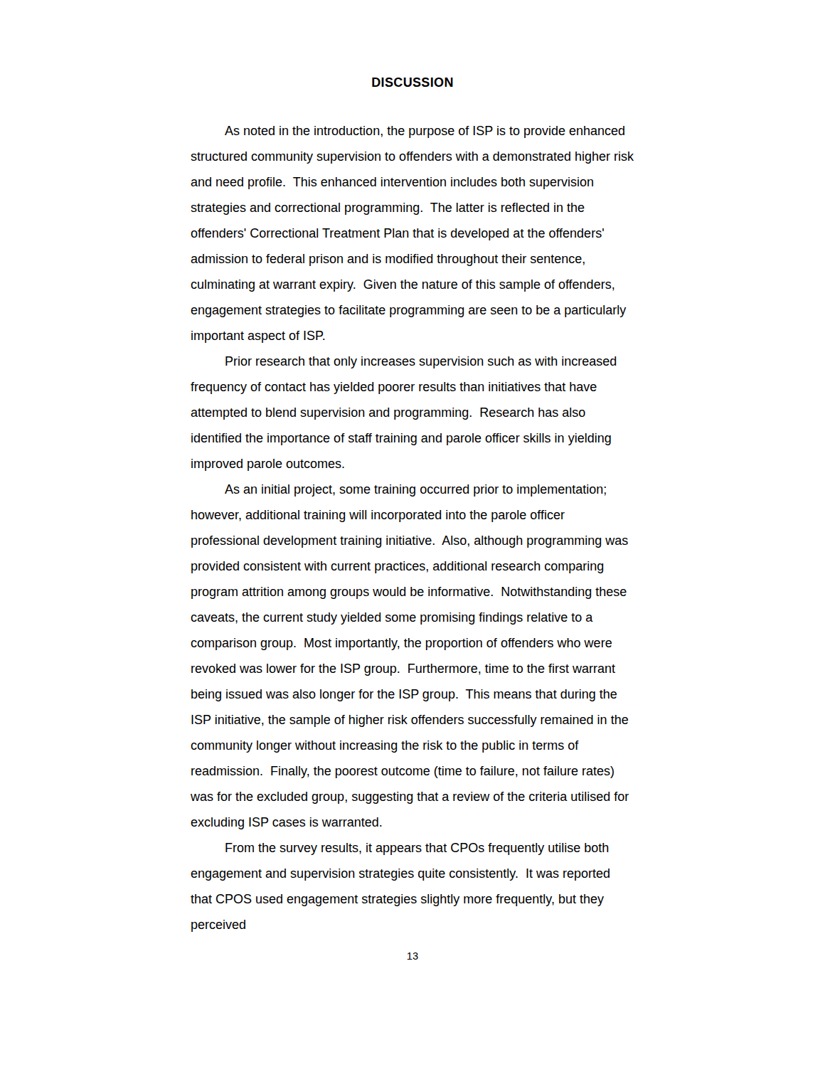DISCUSSION
As noted in the introduction, the purpose of ISP is to provide enhanced structured community supervision to offenders with a demonstrated higher risk and need profile. This enhanced intervention includes both supervision strategies and correctional programming. The latter is reflected in the offenders' Correctional Treatment Plan that is developed at the offenders' admission to federal prison and is modified throughout their sentence, culminating at warrant expiry. Given the nature of this sample of offenders, engagement strategies to facilitate programming are seen to be a particularly important aspect of ISP.
Prior research that only increases supervision such as with increased frequency of contact has yielded poorer results than initiatives that have attempted to blend supervision and programming. Research has also identified the importance of staff training and parole officer skills in yielding improved parole outcomes.
As an initial project, some training occurred prior to implementation; however, additional training will incorporated into the parole officer professional development training initiative. Also, although programming was provided consistent with current practices, additional research comparing program attrition among groups would be informative. Notwithstanding these caveats, the current study yielded some promising findings relative to a comparison group. Most importantly, the proportion of offenders who were revoked was lower for the ISP group. Furthermore, time to the first warrant being issued was also longer for the ISP group. This means that during the ISP initiative, the sample of higher risk offenders successfully remained in the community longer without increasing the risk to the public in terms of readmission. Finally, the poorest outcome (time to failure, not failure rates) was for the excluded group, suggesting that a review of the criteria utilised for excluding ISP cases is warranted.
From the survey results, it appears that CPOs frequently utilise both engagement and supervision strategies quite consistently. It was reported that CPOS used engagement strategies slightly more frequently, but they perceived
13